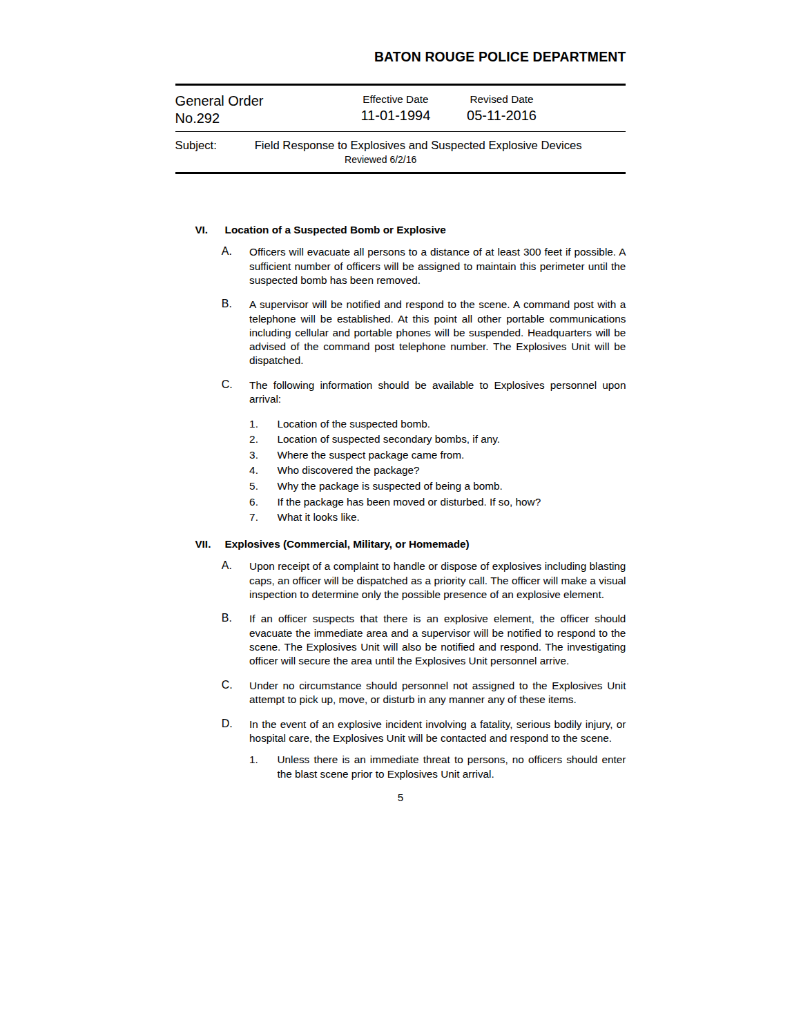BATON ROUGE POLICE DEPARTMENT
General Order No.292
Effective Date
11-01-1994
Revised Date
05-11-2016
Subject: Field Response to Explosives and Suspected Explosive Devices
Reviewed 6/2/16
VI. Location of a Suspected Bomb or Explosive
A. Officers will evacuate all persons to a distance of at least 300 feet if possible. A sufficient number of officers will be assigned to maintain this perimeter until the suspected bomb has been removed.
B. A supervisor will be notified and respond to the scene. A command post with a telephone will be established. At this point all other portable communications including cellular and portable phones will be suspended. Headquarters will be advised of the command post telephone number. The Explosives Unit will be dispatched.
C. The following information should be available to Explosives personnel upon arrival:
1. Location of the suspected bomb.
2. Location of suspected secondary bombs, if any.
3. Where the suspect package came from.
4. Who discovered the package?
5. Why the package is suspected of being a bomb.
6. If the package has been moved or disturbed. If so, how?
7. What it looks like.
VII. Explosives (Commercial, Military, or Homemade)
A. Upon receipt of a complaint to handle or dispose of explosives including blasting caps, an officer will be dispatched as a priority call. The officer will make a visual inspection to determine only the possible presence of an explosive element.
B. If an officer suspects that there is an explosive element, the officer should evacuate the immediate area and a supervisor will be notified to respond to the scene. The Explosives Unit will also be notified and respond. The investigating officer will secure the area until the Explosives Unit personnel arrive.
C. Under no circumstance should personnel not assigned to the Explosives Unit attempt to pick up, move, or disturb in any manner any of these items.
D. In the event of an explosive incident involving a fatality, serious bodily injury, or hospital care, the Explosives Unit will be contacted and respond to the scene.
1. Unless there is an immediate threat to persons, no officers should enter the blast scene prior to Explosives Unit arrival.
5